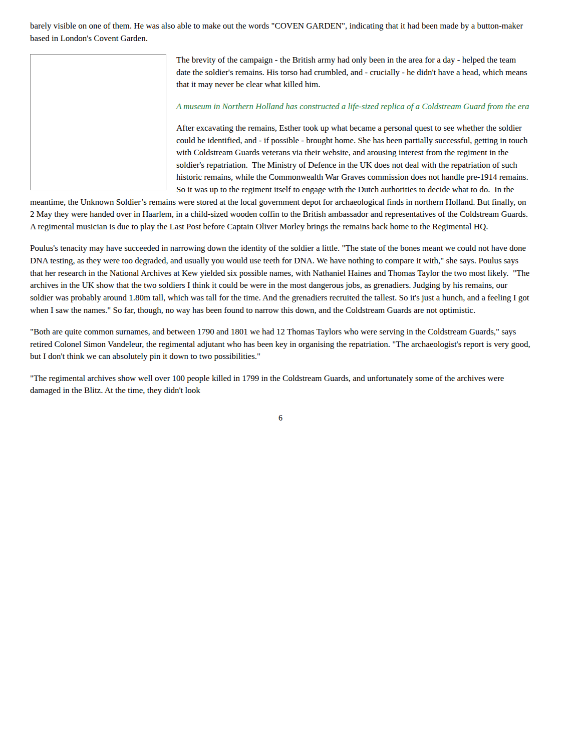barely visible on one of them. He was also able to make out the words "COVEN GARDEN", indicating that it had been made by a button-maker based in London's Covent Garden.
The brevity of the campaign - the British army had only been in the area for a day - helped the team date the soldier's remains. His torso had crumbled, and - crucially - he didn't have a head, which means that it may never be clear what killed him.
A museum in Northern Holland has constructed a life-sized replica of a Coldstream Guard from the era
After excavating the remains, Esther took up what became a personal quest to see whether the soldier could be identified, and - if possible - brought home. She has been partially successful, getting in touch with Coldstream Guards veterans via their website, and arousing interest from the regiment in the soldier's repatriation. The Ministry of Defence in the UK does not deal with the repatriation of such historic remains, while the Commonwealth War Graves commission does not handle pre-1914 remains. So it was up to the regiment itself to engage with the Dutch authorities to decide what to do. In the meantime, the Unknown Soldier’s remains were stored at the local government depot for archaeological finds in northern Holland. But finally, on 2 May they were handed over in Haarlem, in a child-sized wooden coffin to the British ambassador and representatives of the Coldstream Guards. A regimental musician is due to play the Last Post before Captain Oliver Morley brings the remains back home to the Regimental HQ.
Poulus's tenacity may have succeeded in narrowing down the identity of the soldier a little. "The state of the bones meant we could not have done DNA testing, as they were too degraded, and usually you would use teeth for DNA. We have nothing to compare it with," she says. Poulus says that her research in the National Archives at Kew yielded six possible names, with Nathaniel Haines and Thomas Taylor the two most likely. "The archives in the UK show that the two soldiers I think it could be were in the most dangerous jobs, as grenadiers. Judging by his remains, our soldier was probably around 1.80m tall, which was tall for the time. And the grenadiers recruited the tallest. So it's just a hunch, and a feeling I got when I saw the names." So far, though, no way has been found to narrow this down, and the Coldstream Guards are not optimistic.
"Both are quite common surnames, and between 1790 and 1801 we had 12 Thomas Taylors who were serving in the Coldstream Guards," says retired Colonel Simon Vandeleur, the regimental adjutant who has been key in organising the repatriation. "The archaeologist's report is very good, but I don't think we can absolutely pin it down to two possibilities."
"The regimental archives show well over 100 people killed in 1799 in the Coldstream Guards, and unfortunately some of the archives were damaged in the Blitz. At the time, they didn't look
6